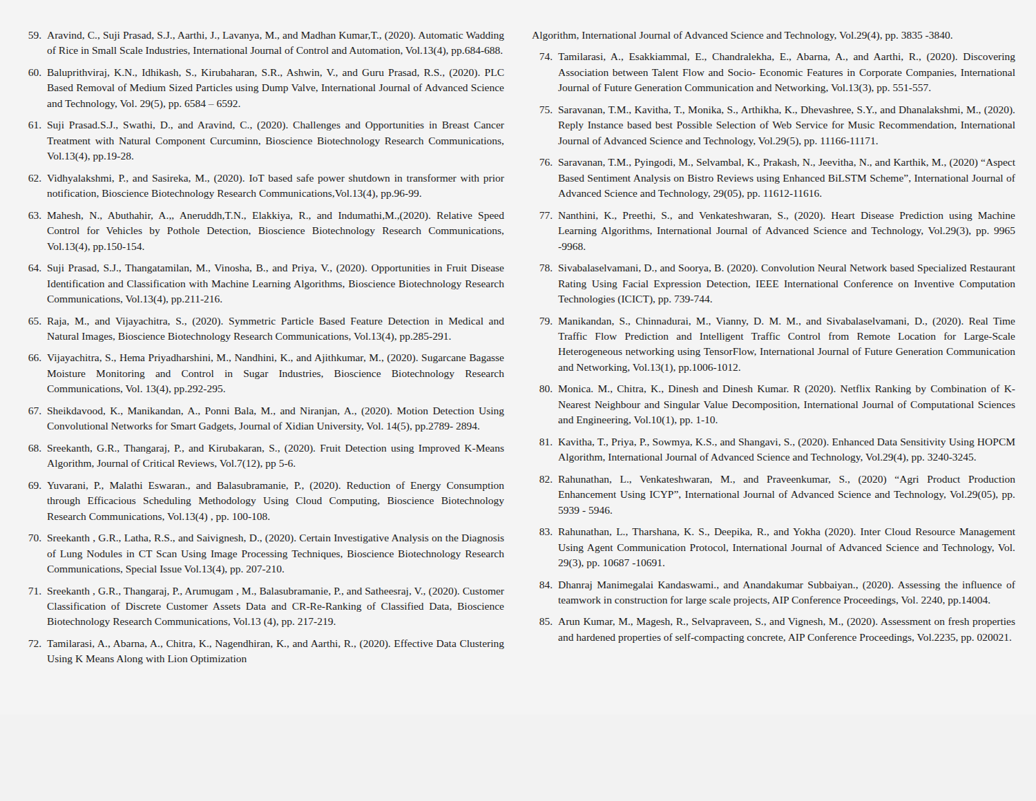Aravind, C., Suji Prasad, S.J., Aarthi, J., Lavanya, M., and Madhan Kumar,T., (2020). Automatic Wadding of Rice in Small Scale Industries, International Journal of Control and Automation, Vol.13(4), pp.684-688.
Baluprithviraj, K.N., Idhikash, S., Kirubaharan, S.R., Ashwin, V., and Guru Prasad, R.S., (2020). PLC Based Removal of Medium Sized Particles using Dump Valve, International Journal of Advanced Science and Technology, Vol. 29(5), pp. 6584 – 6592.
Suji Prasad.S.J., Swathi, D., and Aravind, C., (2020). Challenges and Opportunities in Breast Cancer Treatment with Natural Component Curcuminn, Bioscience Biotechnology Research Communications, Vol.13(4), pp.19-28.
Vidhyalakshmi, P., and Sasireka, M., (2020). IoT based safe power shutdown in transformer with prior notification, Bioscience Biotechnology Research Communications,Vol.13(4), pp.96-99.
Mahesh, N., Abuthahir, A.,, Aneruddh,T.N., Elakkiya, R., and Indumathi,M.,(2020). Relative Speed Control for Vehicles by Pothole Detection, Bioscience Biotechnology Research Communications, Vol.13(4), pp.150-154.
Suji Prasad, S.J., Thangatamilan, M., Vinosha, B., and Priya, V., (2020). Opportunities in Fruit Disease Identification and Classification with Machine Learning Algorithms, Bioscience Biotechnology Research Communications, Vol.13(4), pp.211-216.
Raja, M., and Vijayachitra, S., (2020). Symmetric Particle Based Feature Detection in Medical and Natural Images, Bioscience Biotechnology Research Communications, Vol.13(4), pp.285-291.
Vijayachitra, S., Hema Priyadharshini, M., Nandhini, K., and Ajithkumar, M., (2020). Sugarcane Bagasse Moisture Monitoring and Control in Sugar Industries, Bioscience Biotechnology Research Communications, Vol. 13(4), pp.292-295.
Sheikdavood, K., Manikandan, A., Ponni Bala, M., and Niranjan, A., (2020). Motion Detection Using Convolutional Networks for Smart Gadgets, Journal of Xidian University, Vol. 14(5), pp.2789- 2894.
Sreekanth, G.R., Thangaraj, P., and Kirubakaran, S., (2020). Fruit Detection using Improved K-Means Algorithm, Journal of Critical Reviews, Vol.7(12), pp 5-6.
Yuvarani, P., Malathi Eswaran., and Balasubramanie, P., (2020). Reduction of Energy Consumption through Efficacious Scheduling Methodology Using Cloud Computing, Bioscience Biotechnology Research Communications, Vol.13(4) , pp. 100-108.
Sreekanth , G.R., Latha, R.S., and Saivignesh, D., (2020). Certain Investigative Analysis on the Diagnosis of Lung Nodules in CT Scan Using Image Processing Techniques, Bioscience Biotechnology Research Communications, Special Issue Vol.13(4), pp. 207-210.
Sreekanth , G.R., Thangaraj, P., Arumugam , M., Balasubramanie, P., and Satheesraj, V., (2020). Customer Classification of Discrete Customer Assets Data and CR-Re-Ranking of Classified Data, Bioscience Biotechnology Research Communications, Vol.13 (4), pp. 217-219.
Tamilarasi, A., Abarna, A., Chitra, K., Nagendhiran, K., and Aarthi, R., (2020). Effective Data Clustering Using K Means Along with Lion Optimization
Algorithm, International Journal of Advanced Science and Technology, Vol.29(4), pp. 3835 -3840.
Tamilarasi, A., Esakkiammal, E., Chandralekha, E., Abarna, A., and Aarthi, R., (2020). Discovering Association between Talent Flow and Socio- Economic Features in Corporate Companies, International Journal of Future Generation Communication and Networking, Vol.13(3), pp. 551-557.
Saravanan, T.M., Kavitha, T., Monika, S., Arthikha, K., Dhevashree, S.Y., and Dhanalakshmi, M., (2020). Reply Instance based best Possible Selection of Web Service for Music Recommendation, International Journal of Advanced Science and Technology, Vol.29(5), pp. 11166-11171.
Saravanan, T.M., Pyingodi, M., Selvambal, K., Prakash, N., Jeevitha, N., and Karthik, M., (2020) “Aspect Based Sentiment Analysis on Bistro Reviews using Enhanced BiLSTM Scheme”, International Journal of Advanced Science and Technology, 29(05), pp. 11612-11616.
Nanthini, K., Preethi, S., and Venkateshwaran, S., (2020). Heart Disease Prediction using Machine Learning Algorithms, International Journal of Advanced Science and Technology, Vol.29(3), pp. 9965 -9968.
Sivabalaselvamani, D., and Soorya, B. (2020). Convolution Neural Network based Specialized Restaurant Rating Using Facial Expression Detection, IEEE International Conference on Inventive Computation Technologies (ICICT), pp. 739-744.
Manikandan, S., Chinnadurai, M., Vianny, D. M. M., and Sivabalaselvamani, D., (2020). Real Time Traffic Flow Prediction and Intelligent Traffic Control from Remote Location for Large-Scale Heterogeneous networking using TensorFlow, International Journal of Future Generation Communication and Networking, Vol.13(1), pp.1006-1012.
Monica. M., Chitra, K., Dinesh and Dinesh Kumar. R (2020). Netflix Ranking by Combination of K-Nearest Neighbour and Singular Value Decomposition, International Journal of Computational Sciences and Engineering, Vol.10(1), pp. 1-10.
Kavitha, T., Priya, P., Sowmya, K.S., and Shangavi, S., (2020). Enhanced Data Sensitivity Using HOPCM Algorithm, International Journal of Advanced Science and Technology, Vol.29(4), pp. 3240-3245.
Rahunathan, L., Venkateshwaran, M., and Praveenkumar, S., (2020) “Agri Product Production Enhancement Using ICYP”, International Journal of Advanced Science and Technology, Vol.29(05), pp. 5939 - 5946.
Rahunathan, L., Tharshana, K. S., Deepika, R., and Yokha (2020). Inter Cloud Resource Management Using Agent Communication Protocol, International Journal of Advanced Science and Technology, Vol. 29(3), pp. 10687 -10691.
Dhanraj Manimegalai Kandaswami., and Anandakumar Subbaiyan., (2020). Assessing the influence of teamwork in construction for large scale projects, AIP Conference Proceedings, Vol. 2240, pp.14004.
Arun Kumar, M., Magesh, R., Selvapraveen, S., and Vignesh, M., (2020). Assessment on fresh properties and hardened properties of self-compacting concrete, AIP Conference Proceedings, Vol.2235, pp. 020021.